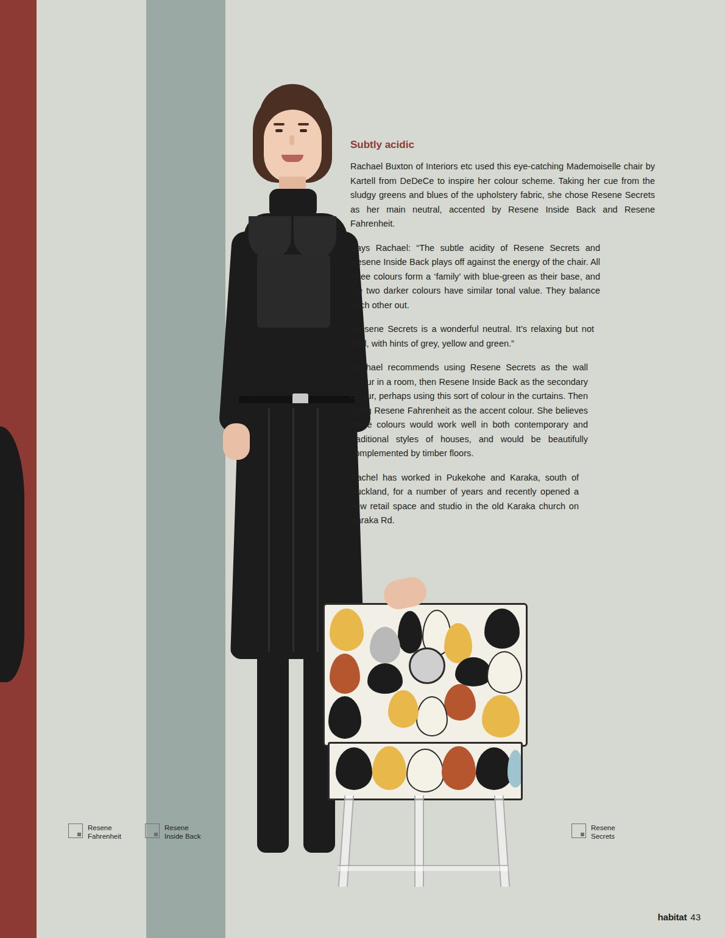Subtly acidic
Rachael Buxton of Interiors etc used this eye-catching Mademoiselle chair by Kartell from DeDeCe to inspire her colour scheme. Taking her cue from the sludgy greens and blues of the upholstery fabric, she chose Resene Secrets as her main neutral, accented by Resene Inside Back and Resene Fahrenheit.
Says Rachael: “The subtle acidity of Resene Secrets and Resene Inside Back plays off against the energy of the chair. All three colours form a ‘family’ with blue-green as their base, and the two darker colours have similar tonal value. They balance each other out.
“Resene Secrets is a wonderful neutral. It’s relaxing but not cold, with hints of grey, yellow and green.”
Rachael recommends using Resene Secrets as the wall colour in a room, then Resene Inside Back as the secondary colour, perhaps using this sort of colour in the curtains. Then using Resene Fahrenheit as the accent colour. She believes these colours would work well in both contemporary and traditional styles of houses, and would be beautifully complemented by timber floors.
Rachel has worked in Pukekohe and Karaka, south of Auckland, for a number of years and recently opened a new retail space and studio in the old Karaka church on Karaka Rd.
Resene
Fahrenheit
Resene
Inside Back
Resene
Secrets
habitat 43